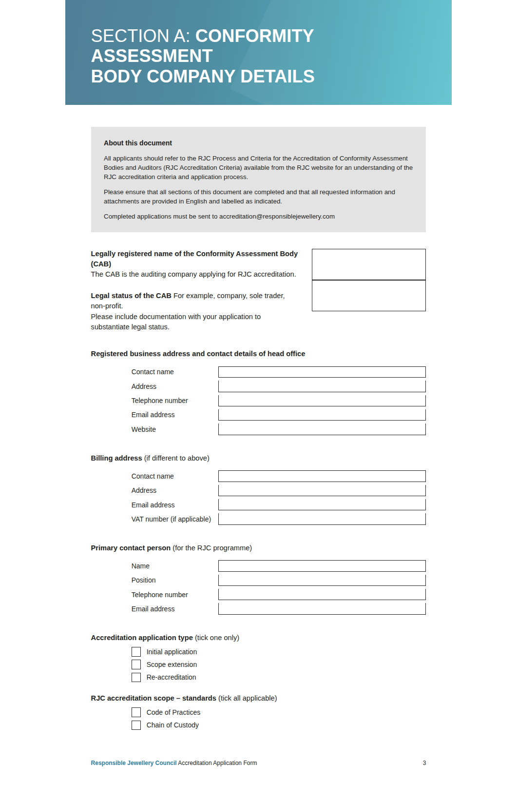SECTION A: CONFORMITY ASSESSMENT
BODY COMPANY DETAILS
About this document
All applicants should refer to the RJC Process and Criteria for the Accreditation of Conformity Assessment Bodies and Auditors (RJC Accreditation Criteria) available from the RJC website for an understanding of the RJC accreditation criteria and application process.
Please ensure that all sections of this document are completed and that all requested information and attachments are provided in English and labelled as indicated.
Completed applications must be sent to accreditation@responsiblejewellery.com
Legally registered name of the Conformity Assessment Body (CAB)
The CAB is the auditing company applying for RJC accreditation.
Legal status of the CAB For example, company, sole trader, non-profit.
Please include documentation with your application to substantiate legal status.
Registered business address and contact details of head office
| Contact name | |
| Address | |
| Telephone number | |
| Email address | |
| Website | |
Billing address (if different to above)
| Contact name | |
| Address | |
| Email address | |
| VAT number (if applicable) | |
Primary contact person (for the RJC programme)
| Name | |
| Position | |
| Telephone number | |
| Email address | |
Accreditation application type (tick one only)
Initial application
Scope extension
Re-accreditation
RJC accreditation scope – standards (tick all applicable)
Code of Practices
Chain of Custody
Responsible Jewellery Council Accreditation Application Form
3